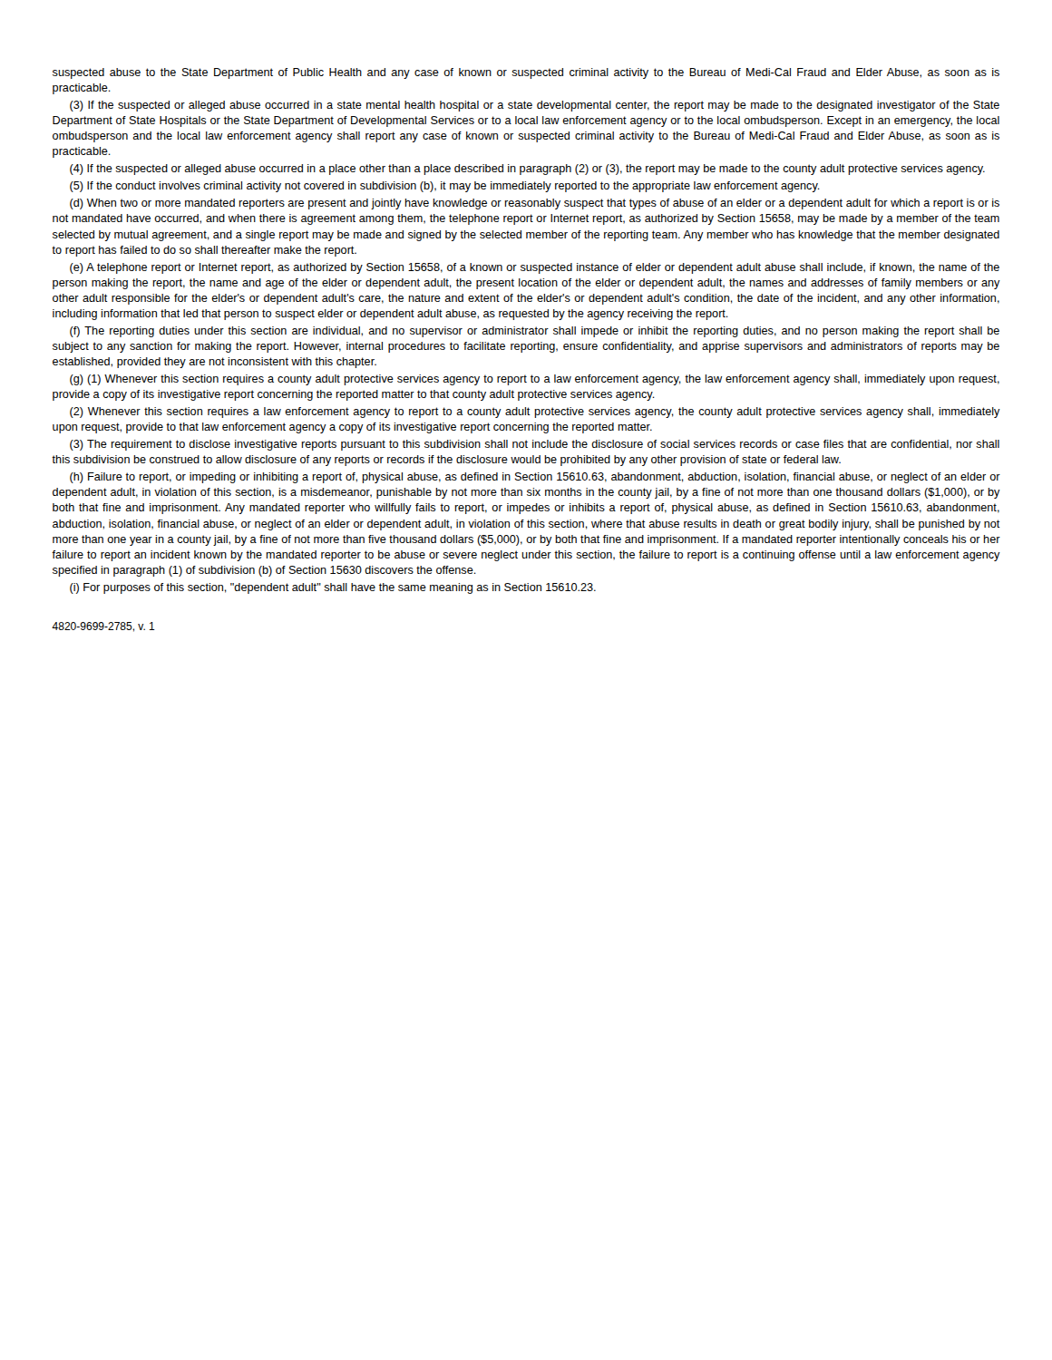suspected abuse to the State Department of Public Health and any case of known or suspected criminal activity to the Bureau of Medi-Cal Fraud and Elder Abuse, as soon as is practicable.
(3) If the suspected or alleged abuse occurred in a state mental health hospital or a state developmental center, the report may be made to the designated investigator of the State Department of State Hospitals or the State Department of Developmental Services or to a local law enforcement agency or to the local ombudsperson. Except in an emergency, the local ombudsperson and the local law enforcement agency shall report any case of known or suspected criminal activity to the Bureau of Medi-Cal Fraud and Elder Abuse, as soon as is practicable.
(4) If the suspected or alleged abuse occurred in a place other than a place described in paragraph (2) or (3), the report may be made to the county adult protective services agency.
(5) If the conduct involves criminal activity not covered in subdivision (b), it may be immediately reported to the appropriate law enforcement agency.
(d) When two or more mandated reporters are present and jointly have knowledge or reasonably suspect that types of abuse of an elder or a dependent adult for which a report is or is not mandated have occurred, and when there is agreement among them, the telephone report or Internet report, as authorized by Section 15658, may be made by a member of the team selected by mutual agreement, and a single report may be made and signed by the selected member of the reporting team. Any member who has knowledge that the member designated to report has failed to do so shall thereafter make the report.
(e) A telephone report or Internet report, as authorized by Section 15658, of a known or suspected instance of elder or dependent adult abuse shall include, if known, the name of the person making the report, the name and age of the elder or dependent adult, the present location of the elder or dependent adult, the names and addresses of family members or any other adult responsible for the elder's or dependent adult's care, the nature and extent of the elder's or dependent adult's condition, the date of the incident, and any other information, including information that led that person to suspect elder or dependent adult abuse, as requested by the agency receiving the report.
(f) The reporting duties under this section are individual, and no supervisor or administrator shall impede or inhibit the reporting duties, and no person making the report shall be subject to any sanction for making the report. However, internal procedures to facilitate reporting, ensure confidentiality, and apprise supervisors and administrators of reports may be established, provided they are not inconsistent with this chapter.
(g) (1) Whenever this section requires a county adult protective services agency to report to a law enforcement agency, the law enforcement agency shall, immediately upon request, provide a copy of its investigative report concerning the reported matter to that county adult protective services agency.
(2) Whenever this section requires a law enforcement agency to report to a county adult protective services agency, the county adult protective services agency shall, immediately upon request, provide to that law enforcement agency a copy of its investigative report concerning the reported matter.
(3) The requirement to disclose investigative reports pursuant to this subdivision shall not include the disclosure of social services records or case files that are confidential, nor shall this subdivision be construed to allow disclosure of any reports or records if the disclosure would be prohibited by any other provision of state or federal law.
(h) Failure to report, or impeding or inhibiting a report of, physical abuse, as defined in Section 15610.63, abandonment, abduction, isolation, financial abuse, or neglect of an elder or dependent adult, in violation of this section, is a misdemeanor, punishable by not more than six months in the county jail, by a fine of not more than one thousand dollars ($1,000), or by both that fine and imprisonment. Any mandated reporter who willfully fails to report, or impedes or inhibits a report of, physical abuse, as defined in Section 15610.63, abandonment, abduction, isolation, financial abuse, or neglect of an elder or dependent adult, in violation of this section, where that abuse results in death or great bodily injury, shall be punished by not more than one year in a county jail, by a fine of not more than five thousand dollars ($5,000), or by both that fine and imprisonment. If a mandated reporter intentionally conceals his or her failure to report an incident known by the mandated reporter to be abuse or severe neglect under this section, the failure to report is a continuing offense until a law enforcement agency specified in paragraph (1) of subdivision (b) of Section 15630 discovers the offense.
(i) For purposes of this section, "dependent adult" shall have the same meaning as in Section 15610.23.
4820-9699-2785, v. 1